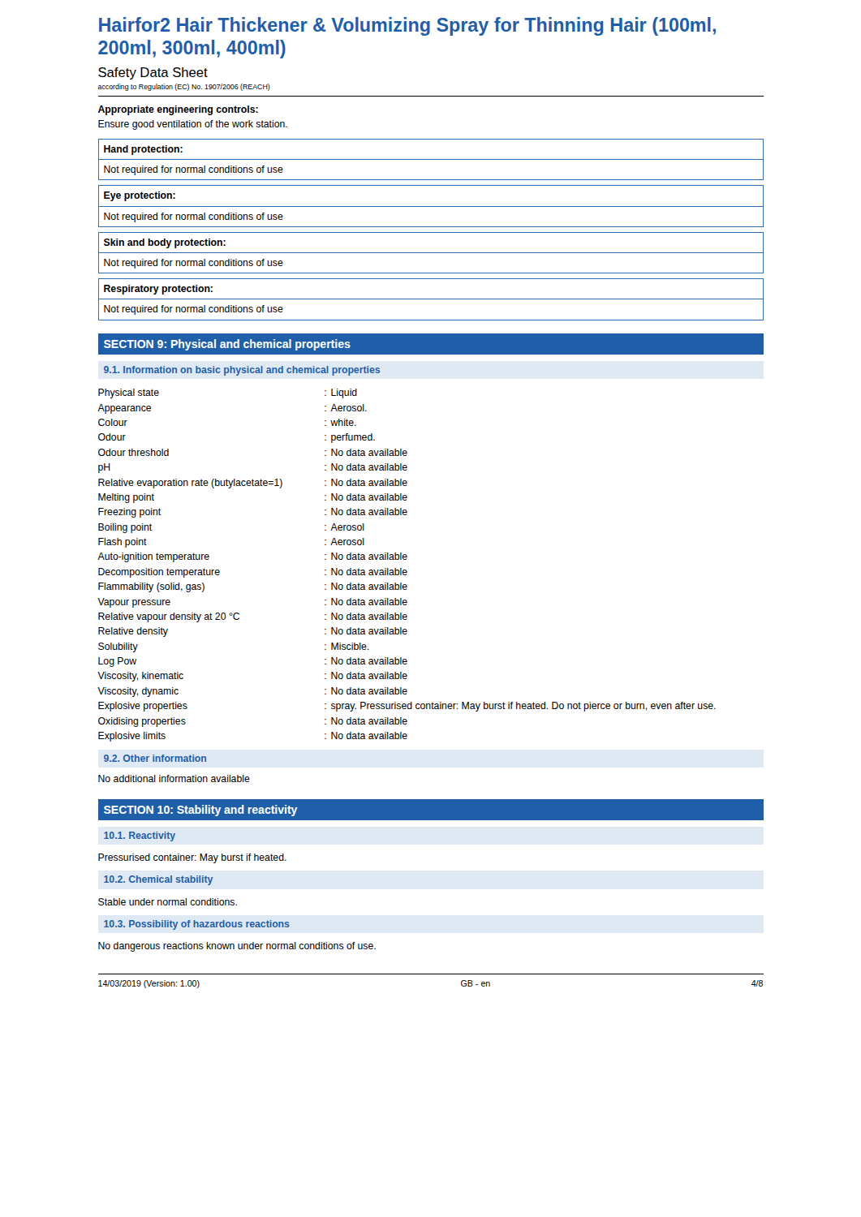Hairfor2 Hair Thickener & Volumizing Spray for Thinning Hair (100ml, 200ml, 300ml, 400ml)
Safety Data Sheet
according to Regulation (EC) No. 1907/2006 (REACH)
Appropriate engineering controls:
Ensure good ventilation of the work station.
| Hand protection: |
| Not required for normal conditions of use |
| Eye protection: |
| Not required for normal conditions of use |
| Skin and body protection: |
| Not required for normal conditions of use |
| Respiratory protection: |
| Not required for normal conditions of use |
SECTION 9: Physical and chemical properties
9.1. Information on basic physical and chemical properties
| Physical state | : | Liquid |
| Appearance | : | Aerosol. |
| Colour | : | white. |
| Odour | : | perfumed. |
| Odour threshold | : | No data available |
| pH | : | No data available |
| Relative evaporation rate (butylacetate=1) | : | No data available |
| Melting point | : | No data available |
| Freezing point | : | No data available |
| Boiling point | : | Aerosol |
| Flash point | : | Aerosol |
| Auto-ignition temperature | : | No data available |
| Decomposition temperature | : | No data available |
| Flammability (solid, gas) | : | No data available |
| Vapour pressure | : | No data available |
| Relative vapour density at 20 °C | : | No data available |
| Relative density | : | No data available |
| Solubility | : | Miscible. |
| Log Pow | : | No data available |
| Viscosity, kinematic | : | No data available |
| Viscosity, dynamic | : | No data available |
| Explosive properties | : | spray. Pressurised container: May burst if heated. Do not pierce or burn, even after use. |
| Oxidising properties | : | No data available |
| Explosive limits | : | No data available |
9.2. Other information
No additional information available
SECTION 10: Stability and reactivity
10.1. Reactivity
Pressurised container: May burst if heated.
10.2. Chemical stability
Stable under normal conditions.
10.3. Possibility of hazardous reactions
No dangerous reactions known under normal conditions of use.
14/03/2019 (Version: 1.00)
GB - en
4/8